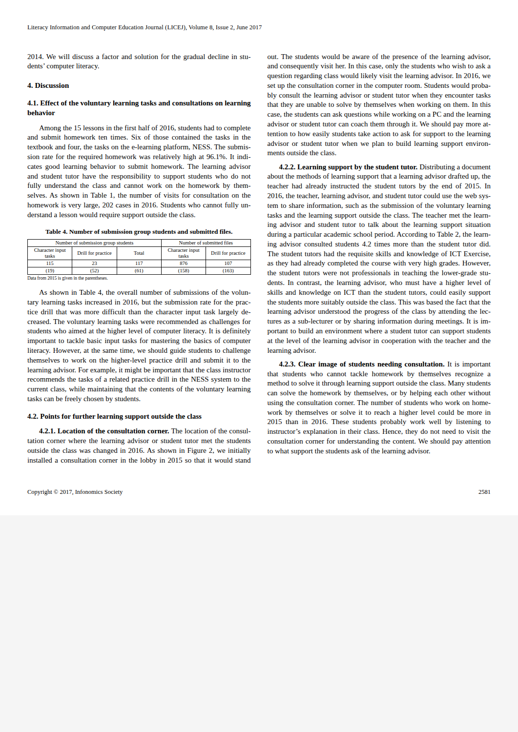Literacy Information and Computer Education Journal (LICEJ), Volume 8, Issue 2, June 2017
2014. We will discuss a factor and solution for the gradual decline in students’ computer literacy.
4. Discussion
4.1. Effect of the voluntary learning tasks and consultations on learning behavior
Among the 15 lessons in the first half of 2016, students had to complete and submit homework ten times. Six of those contained the tasks in the textbook and four, the tasks on the e-learning platform, NESS. The submission rate for the required homework was relatively high at 96.1%. It indicates good learning behavior to submit homework. The learning advisor and student tutor have the responsibility to support students who do not fully understand the class and cannot work on the homework by themselves. As shown in Table 1, the number of visits for consultation on the homework is very large, 202 cases in 2016. Students who cannot fully understand a lesson would require support outside the class.
Table 4. Number of submission group students and submitted files.
| Number of submission group students | Number of submitted files |
| --- | --- |
| Character input tasks | Drill for practice | Total | Character input tasks | Drill for practice |
| 115 | 23 | 117 | 876 | 107 |
| (19) | (52) | (61) | (158) | (163) |
Data from 2015 is given in the parentheses.
As shown in Table 4, the overall number of submissions of the voluntary learning tasks increased in 2016, but the submission rate for the practice drill that was more difficult than the character input task largely decreased. The voluntary learning tasks were recommended as challenges for students who aimed at the higher level of computer literacy. It is definitely important to tackle basic input tasks for mastering the basics of computer literacy. However, at the same time, we should guide students to challenge themselves to work on the higher-level practice drill and submit it to the learning advisor. For example, it might be important that the class instructor recommends the tasks of a related practice drill in the NESS system to the current class, while maintaining that the contents of the voluntary learning tasks can be freely chosen by students.
4.2. Points for further learning support outside the class
4.2.1. Location of the consultation corner. The location of the consultation corner where the learning advisor or student tutor met the students outside the class was changed in 2016. As shown in Figure 2, we initially installed a consultation corner in the lobby in 2015 so that it would stand out. The students would be aware of the presence of the learning advisor, and consequently visit her. In this case, only the students who wish to ask a question regarding class would likely visit the learning advisor. In 2016, we set up the consultation corner in the computer room. Students would probably consult the learning advisor or student tutor when they encounter tasks that they are unable to solve by themselves when working on them. In this case, the students can ask questions while working on a PC and the learning advisor or student tutor can coach them through it. We should pay more attention to how easily students take action to ask for support to the learning advisor or student tutor when we plan to build learning support environments outside the class.
4.2.2. Learning support by the student tutor. Distributing a document about the methods of learning support that a learning advisor drafted up, the teacher had already instructed the student tutors by the end of 2015. In 2016, the teacher, learning advisor, and student tutor could use the web system to share information, such as the submission of the voluntary learning tasks and the learning support outside the class. The teacher met the learning advisor and student tutor to talk about the learning support situation during a particular academic school period. According to Table 2, the learning advisor consulted students 4.2 times more than the student tutor did. The student tutors had the requisite skills and knowledge of ICT Exercise, as they had already completed the course with very high grades. However, the student tutors were not professionals in teaching the lower-grade students. In contrast, the learning advisor, who must have a higher level of skills and knowledge on ICT than the student tutors, could easily support the students more suitably outside the class. This was based the fact that the learning advisor understood the progress of the class by attending the lectures as a sub-lecturer or by sharing information during meetings. It is important to build an environment where a student tutor can support students at the level of the learning advisor in cooperation with the teacher and the learning advisor.
4.2.3. Clear image of students needing consultation. It is important that students who cannot tackle homework by themselves recognize a method to solve it through learning support outside the class. Many students can solve the homework by themselves, or by helping each other without using the consultation corner. The number of students who work on homework by themselves or solve it to reach a higher level could be more in 2015 than in 2016. These students probably work well by listening to instructor’s explanation in their class. Hence, they do not need to visit the consultation corner for understanding the content. We should pay attention to what support the students ask of the learning advisor.
Copyright © 2017, Infonomics Society 2581